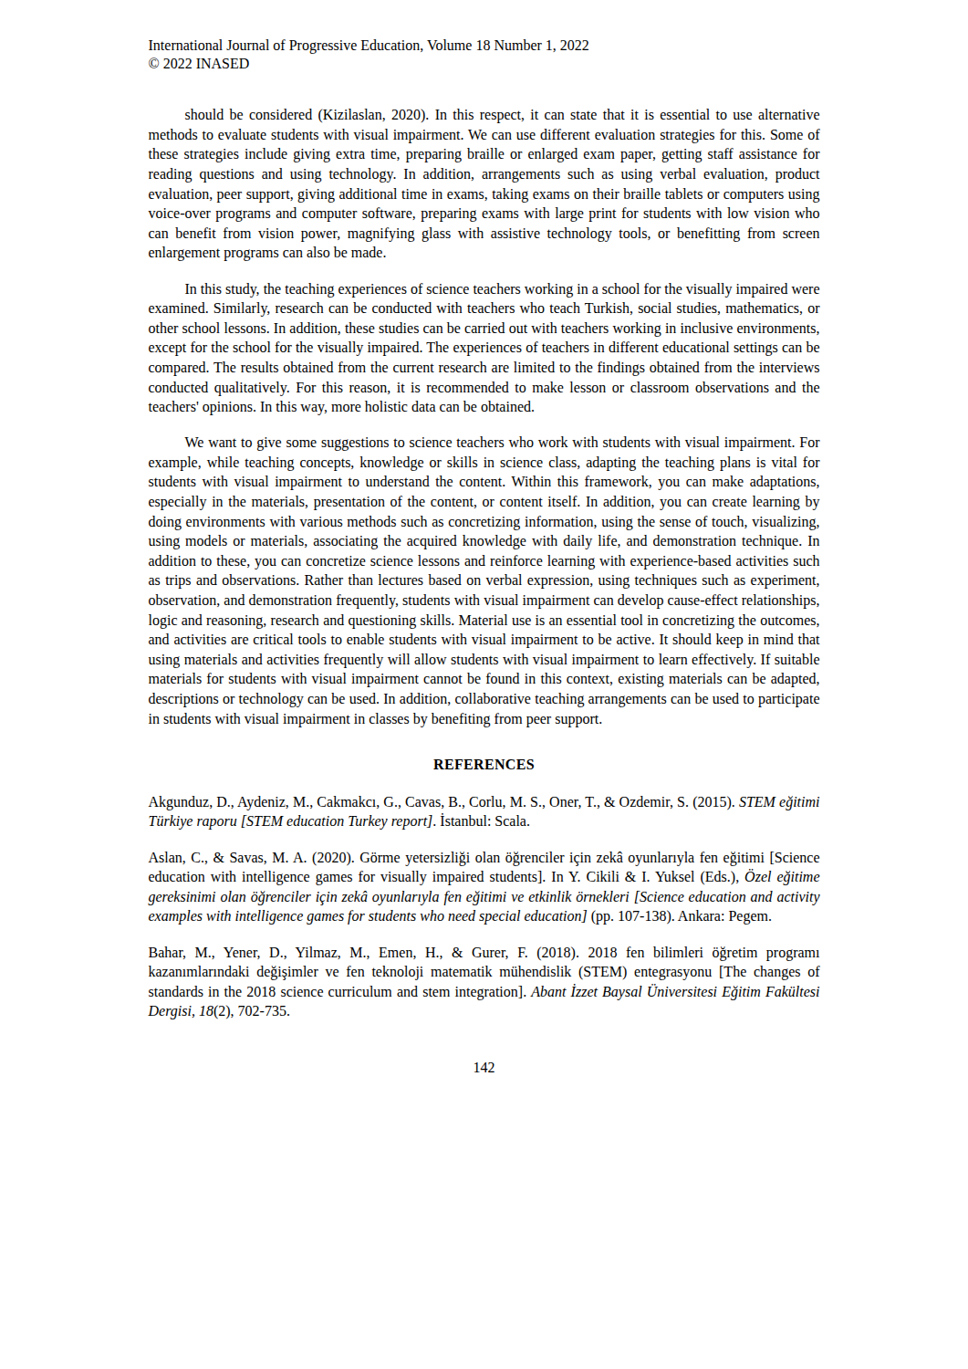International Journal of Progressive Education, Volume 18 Number 1, 2022
© 2022 INASED
should be considered (Kizilaslan, 2020). In this respect, it can state that it is essential to use alternative methods to evaluate students with visual impairment. We can use different evaluation strategies for this. Some of these strategies include giving extra time, preparing braille or enlarged exam paper, getting staff assistance for reading questions and using technology. In addition, arrangements such as using verbal evaluation, product evaluation, peer support, giving additional time in exams, taking exams on their braille tablets or computers using voice-over programs and computer software, preparing exams with large print for students with low vision who can benefit from vision power, magnifying glass with assistive technology tools, or benefitting from screen enlargement programs can also be made.
In this study, the teaching experiences of science teachers working in a school for the visually impaired were examined. Similarly, research can be conducted with teachers who teach Turkish, social studies, mathematics, or other school lessons. In addition, these studies can be carried out with teachers working in inclusive environments, except for the school for the visually impaired. The experiences of teachers in different educational settings can be compared. The results obtained from the current research are limited to the findings obtained from the interviews conducted qualitatively. For this reason, it is recommended to make lesson or classroom observations and the teachers' opinions. In this way, more holistic data can be obtained.
We want to give some suggestions to science teachers who work with students with visual impairment. For example, while teaching concepts, knowledge or skills in science class, adapting the teaching plans is vital for students with visual impairment to understand the content. Within this framework, you can make adaptations, especially in the materials, presentation of the content, or content itself. In addition, you can create learning by doing environments with various methods such as concretizing information, using the sense of touch, visualizing, using models or materials, associating the acquired knowledge with daily life, and demonstration technique. In addition to these, you can concretize science lessons and reinforce learning with experience-based activities such as trips and observations. Rather than lectures based on verbal expression, using techniques such as experiment, observation, and demonstration frequently, students with visual impairment can develop cause-effect relationships, logic and reasoning, research and questioning skills. Material use is an essential tool in concretizing the outcomes, and activities are critical tools to enable students with visual impairment to be active. It should keep in mind that using materials and activities frequently will allow students with visual impairment to learn effectively. If suitable materials for students with visual impairment cannot be found in this context, existing materials can be adapted, descriptions or technology can be used. In addition, collaborative teaching arrangements can be used to participate in students with visual impairment in classes by benefiting from peer support.
REFERENCES
Akgunduz, D., Aydeniz, M., Cakmakcı, G., Cavas, B., Corlu, M. S., Oner, T., & Ozdemir, S. (2015). STEM eğitimi Türkiye raporu [STEM education Turkey report]. İstanbul: Scala.
Aslan, C., & Savas, M. A. (2020). Görme yetersizliği olan öğrenciler için zekâ oyunlarıyla fen eğitimi [Science education with intelligence games for visually impaired students]. In Y. Cikili & I. Yuksel (Eds.), Özel eğitime gereksinimi olan öğrenciler için zekâ oyunlarıyla fen eğitimi ve etkinlik örnekleri [Science education and activity examples with intelligence games for students who need special education] (pp. 107-138). Ankara: Pegem.
Bahar, M., Yener, D., Yilmaz, M., Emen, H., & Gurer, F. (2018). 2018 fen bilimleri öğretim programı kazanımlarındaki değişimler ve fen teknoloji matematik mühendislik (STEM) entegrasyonu [The changes of standards in the 2018 science curriculum and stem integration]. Abant İzzet Baysal Üniversitesi Eğitim Fakültesi Dergisi, 18(2), 702-735.
142